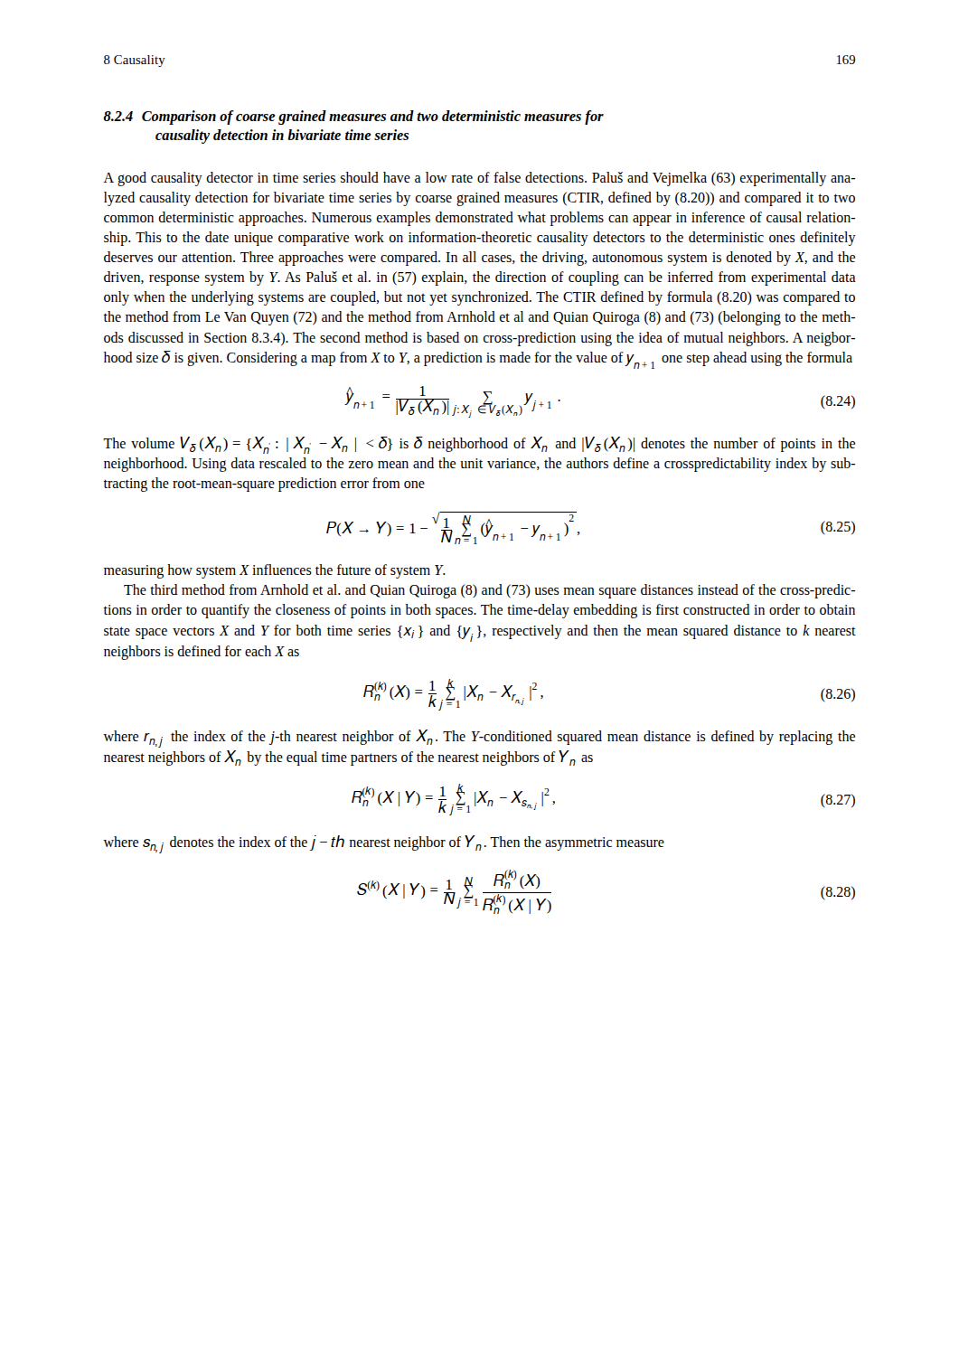8 Causality
169
8.2.4 Comparison of coarse grained measures and two deterministic measures for causality detection in bivariate time series
A good causality detector in time series should have a low rate of false detections. Paluš and Vejmelka (63) experimentally analyzed causality detection for bivariate time series by coarse grained measures (CTIR, defined by (8.20)) and compared it to two common deterministic approaches. Numerous examples demonstrated what problems can appear in inference of causal relationship. This to the date unique comparative work on information-theoretic causality detectors to the deterministic ones definitely deserves our attention. Three approaches were compared. In all cases, the driving, autonomous system is denoted by X, and the driven, response system by Y. As Paluš et al. in (57) explain, the direction of coupling can be inferred from experimental data only when the underlying systems are coupled, but not yet synchronized. The CTIR defined by formula (8.20) was compared to the method from Le Van Quyen (72) and the method from Arnhold et al and Quian Quiroga (8) and (73) (belonging to the methods discussed in Section 8.3.4). The second method is based on cross-prediction using the idea of mutual neighbors. A neigborhood size δ is given. Considering a map from X to Y, a prediction is made for the value of yn+1 one step ahead using the formula
y^n+1 = 1 |Vδ(Xn)| ∑ j:Xj∈Vδ(Xn) yj+1 .
(8.24)
The volume Vδ(Xn)={Xn′:|Xn′−Xn|<δ} is δ neighborhood of Xn and |Vδ(Xn)| denotes the number of points in the neighborhood. Using data rescaled to the zero mean and the unit variance, the authors define a crosspredictability index by subtracting the root-mean-square prediction error from one
P(X→Y) = 1 − 1N ∑ n=1 N ( y^n+1 − yn+1 ) 2 ,
(8.25)
measuring how system X influences the future of system Y.
The third method from Arnhold et al. and Quian Quiroga (8) and (73) uses mean square distances instead of the cross-predictions in order to quantify the closeness of points in both spaces. The time-delay embedding is first constructed in order to obtain state space vectors X and Y for both time series {xi} and {yi}, respectively and then the mean squared distance to k nearest neighbors is defined for each X as
Rn(k) (X) = 1k ∑ j=1 k | Xn − Xrn,j | 2 ,
(8.26)
where rn,j the index of the j-th nearest neighbor of Xn. The Y-conditioned squared mean distance is defined by replacing the nearest neighbors of Xn by the equal time partners of the nearest neighbors of Yn as
Rn(k) (X|Y) = 1k ∑ j=1 k | Xn − Xsn,j | 2 ,
(8.27)
where sn,j denotes the index of the j−th nearest neighbor of Yn. Then the asymmetric measure
S(k) (X|Y) = 1N ∑ j=1 N Rn(k)(X) Rn(k)(X|Y)
(8.28)